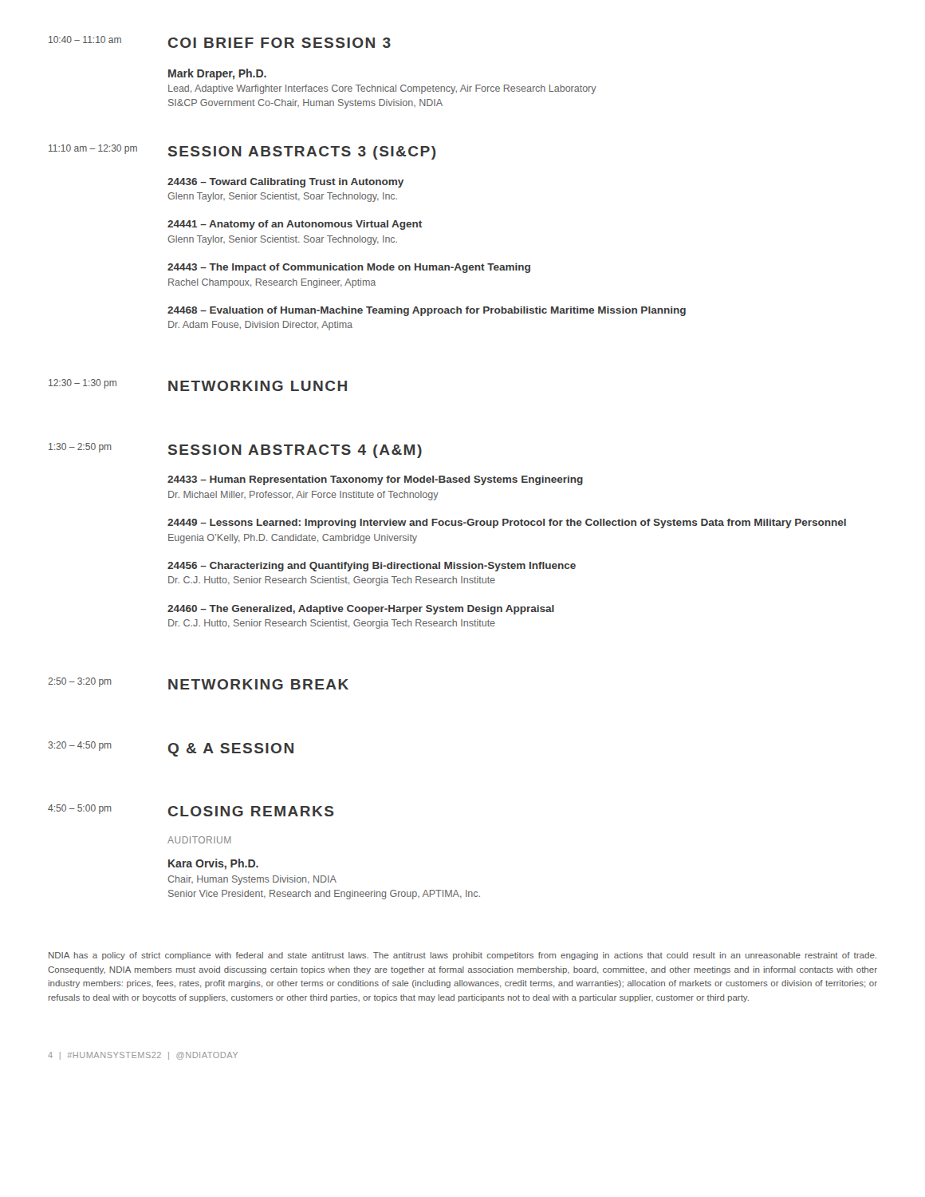10:40 – 11:10 am
COI BRIEF FOR SESSION 3
Mark Draper, Ph.D.
Lead, Adaptive Warfighter Interfaces Core Technical Competency, Air Force Research Laboratory
SI&CP Government Co-Chair, Human Systems Division, NDIA
11:10 am – 12:30 pm
SESSION ABSTRACTS 3 (SI&CP)
24436 – Toward Calibrating Trust in Autonomy
Glenn Taylor, Senior Scientist, Soar Technology, Inc.
24441 – Anatomy of an Autonomous Virtual Agent
Glenn Taylor, Senior Scientist. Soar Technology, Inc.
24443 – The Impact of Communication Mode on Human-Agent Teaming
Rachel Champoux, Research Engineer, Aptima
24468 – Evaluation of Human-Machine Teaming Approach for Probabilistic Maritime Mission Planning
Dr. Adam Fouse, Division Director, Aptima
12:30 – 1:30 pm
NETWORKING LUNCH
1:30 – 2:50 pm
SESSION ABSTRACTS 4 (A&M)
24433 – Human Representation Taxonomy for Model-Based Systems Engineering
Dr. Michael Miller, Professor, Air Force Institute of Technology
24449 – Lessons Learned: Improving Interview and Focus-Group Protocol for the Collection of Systems Data from Military Personnel
Eugenia O’Kelly, Ph.D. Candidate, Cambridge University
24456 – Characterizing and Quantifying Bi-directional Mission-System Influence
Dr. C.J. Hutto, Senior Research Scientist, Georgia Tech Research Institute
24460 – The Generalized, Adaptive Cooper-Harper System Design Appraisal
Dr. C.J. Hutto, Senior Research Scientist, Georgia Tech Research Institute
2:50 – 3:20 pm
NETWORKING BREAK
3:20 – 4:50 pm
Q & A SESSION
4:50 – 5:00 pm
CLOSING REMARKS
AUDITORIUM
Kara Orvis, Ph.D.
Chair, Human Systems Division, NDIA
Senior Vice President, Research and Engineering Group, APTIMA, Inc.
NDIA has a policy of strict compliance with federal and state antitrust laws. The antitrust laws prohibit competitors from engaging in actions that could result in an unreasonable restraint of trade. Consequently, NDIA members must avoid discussing certain topics when they are together at formal association membership, board, committee, and other meetings and in informal contacts with other industry members: prices, fees, rates, profit margins, or other terms or conditions of sale (including allowances, credit terms, and warranties); allocation of markets or customers or division of territories; or refusals to deal with or boycotts of suppliers, customers or other third parties, or topics that may lead participants not to deal with a particular supplier, customer or third party.
4 | #HUMANSYSTEMS22 | @NDIATODAY